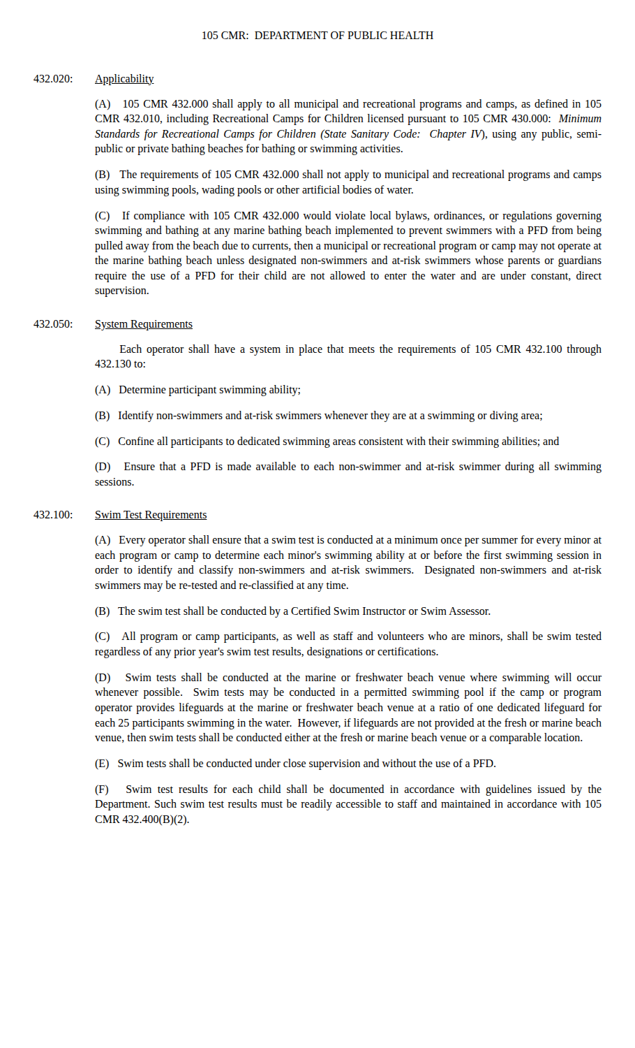105 CMR: DEPARTMENT OF PUBLIC HEALTH
432.020: Applicability
(A) 105 CMR 432.000 shall apply to all municipal and recreational programs and camps, as defined in 105 CMR 432.010, including Recreational Camps for Children licensed pursuant to 105 CMR 430.000: Minimum Standards for Recreational Camps for Children (State Sanitary Code: Chapter IV), using any public, semi-public or private bathing beaches for bathing or swimming activities.
(B) The requirements of 105 CMR 432.000 shall not apply to municipal and recreational programs and camps using swimming pools, wading pools or other artificial bodies of water.
(C) If compliance with 105 CMR 432.000 would violate local bylaws, ordinances, or regulations governing swimming and bathing at any marine bathing beach implemented to prevent swimmers with a PFD from being pulled away from the beach due to currents, then a municipal or recreational program or camp may not operate at the marine bathing beach unless designated non-swimmers and at-risk swimmers whose parents or guardians require the use of a PFD for their child are not allowed to enter the water and are under constant, direct supervision.
432.050: System Requirements
Each operator shall have a system in place that meets the requirements of 105 CMR 432.100 through 432.130 to:
(A) Determine participant swimming ability;
(B) Identify non-swimmers and at-risk swimmers whenever they are at a swimming or diving area;
(C) Confine all participants to dedicated swimming areas consistent with their swimming abilities; and
(D) Ensure that a PFD is made available to each non-swimmer and at-risk swimmer during all swimming sessions.
432.100: Swim Test Requirements
(A) Every operator shall ensure that a swim test is conducted at a minimum once per summer for every minor at each program or camp to determine each minor's swimming ability at or before the first swimming session in order to identify and classify non-swimmers and at-risk swimmers. Designated non-swimmers and at-risk swimmers may be re-tested and re-classified at any time.
(B) The swim test shall be conducted by a Certified Swim Instructor or Swim Assessor.
(C) All program or camp participants, as well as staff and volunteers who are minors, shall be swim tested regardless of any prior year's swim test results, designations or certifications.
(D) Swim tests shall be conducted at the marine or freshwater beach venue where swimming will occur whenever possible. Swim tests may be conducted in a permitted swimming pool if the camp or program operator provides lifeguards at the marine or freshwater beach venue at a ratio of one dedicated lifeguard for each 25 participants swimming in the water. However, if lifeguards are not provided at the fresh or marine beach venue, then swim tests shall be conducted either at the fresh or marine beach venue or a comparable location.
(E) Swim tests shall be conducted under close supervision and without the use of a PFD.
(F) Swim test results for each child shall be documented in accordance with guidelines issued by the Department. Such swim test results must be readily accessible to staff and maintained in accordance with 105 CMR 432.400(B)(2).